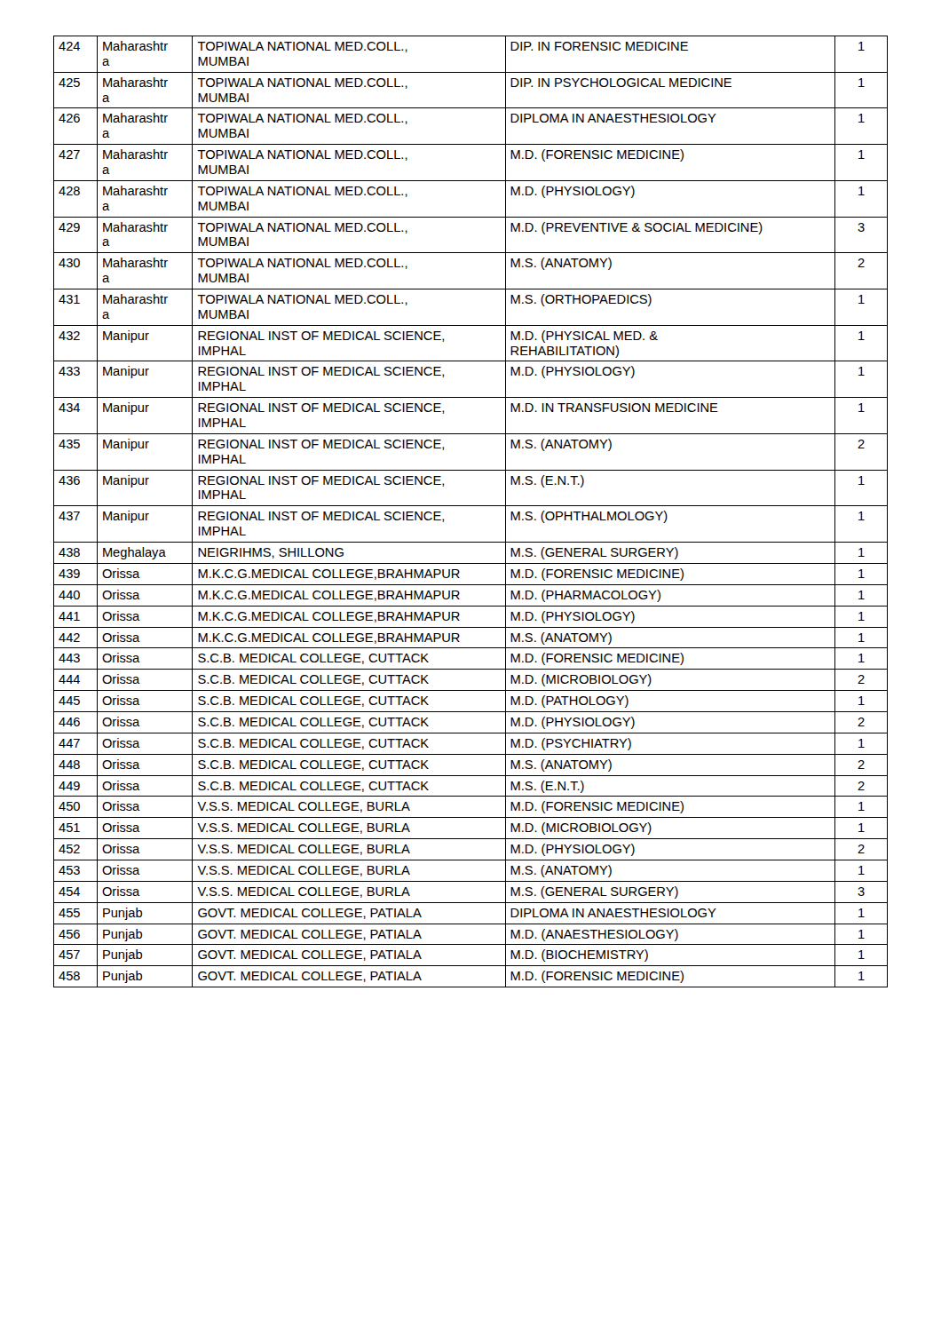| 424 | Maharashtr a | TOPIWALA NATIONAL MED.COLL., MUMBAI | DIP. IN FORENSIC MEDICINE | 1 |
| 425 | Maharashtr a | TOPIWALA NATIONAL MED.COLL., MUMBAI | DIP. IN PSYCHOLOGICAL MEDICINE | 1 |
| 426 | Maharashtr a | TOPIWALA NATIONAL MED.COLL., MUMBAI | DIPLOMA IN ANAESTHESIOLOGY | 1 |
| 427 | Maharashtr a | TOPIWALA NATIONAL MED.COLL., MUMBAI | M.D. (FORENSIC MEDICINE) | 1 |
| 428 | Maharashtr a | TOPIWALA NATIONAL MED.COLL., MUMBAI | M.D. (PHYSIOLOGY) | 1 |
| 429 | Maharashtr a | TOPIWALA NATIONAL MED.COLL., MUMBAI | M.D. (PREVENTIVE & SOCIAL MEDICINE) | 3 |
| 430 | Maharashtr a | TOPIWALA NATIONAL MED.COLL., MUMBAI | M.S. (ANATOMY) | 2 |
| 431 | Maharashtr a | TOPIWALA NATIONAL MED.COLL., MUMBAI | M.S. (ORTHOPAEDICS) | 1 |
| 432 | Manipur | REGIONAL INST OF MEDICAL SCIENCE, IMPHAL | M.D. (PHYSICAL MED. & REHABILITATION) | 1 |
| 433 | Manipur | REGIONAL INST OF MEDICAL SCIENCE, IMPHAL | M.D. (PHYSIOLOGY) | 1 |
| 434 | Manipur | REGIONAL INST OF MEDICAL SCIENCE, IMPHAL | M.D. IN TRANSFUSION MEDICINE | 1 |
| 435 | Manipur | REGIONAL INST OF MEDICAL SCIENCE, IMPHAL | M.S. (ANATOMY) | 2 |
| 436 | Manipur | REGIONAL INST OF MEDICAL SCIENCE, IMPHAL | M.S. (E.N.T.) | 1 |
| 437 | Manipur | REGIONAL INST OF MEDICAL SCIENCE, IMPHAL | M.S. (OPHTHALMOLOGY) | 1 |
| 438 | Meghalaya | NEIGRIHMS, SHILLONG | M.S. (GENERAL SURGERY) | 1 |
| 439 | Orissa | M.K.C.G.MEDICAL COLLEGE,BRAHMAPUR | M.D. (FORENSIC MEDICINE) | 1 |
| 440 | Orissa | M.K.C.G.MEDICAL COLLEGE,BRAHMAPUR | M.D. (PHARMACOLOGY) | 1 |
| 441 | Orissa | M.K.C.G.MEDICAL COLLEGE,BRAHMAPUR | M.D. (PHYSIOLOGY) | 1 |
| 442 | Orissa | M.K.C.G.MEDICAL COLLEGE,BRAHMAPUR | M.S. (ANATOMY) | 1 |
| 443 | Orissa | S.C.B. MEDICAL COLLEGE, CUTTACK | M.D. (FORENSIC MEDICINE) | 1 |
| 444 | Orissa | S.C.B. MEDICAL COLLEGE, CUTTACK | M.D. (MICROBIOLOGY) | 2 |
| 445 | Orissa | S.C.B. MEDICAL COLLEGE, CUTTACK | M.D. (PATHOLOGY) | 1 |
| 446 | Orissa | S.C.B. MEDICAL COLLEGE, CUTTACK | M.D. (PHYSIOLOGY) | 2 |
| 447 | Orissa | S.C.B. MEDICAL COLLEGE, CUTTACK | M.D. (PSYCHIATRY) | 1 |
| 448 | Orissa | S.C.B. MEDICAL COLLEGE, CUTTACK | M.S. (ANATOMY) | 2 |
| 449 | Orissa | S.C.B. MEDICAL COLLEGE, CUTTACK | M.S. (E.N.T.) | 2 |
| 450 | Orissa | V.S.S. MEDICAL COLLEGE, BURLA | M.D. (FORENSIC MEDICINE) | 1 |
| 451 | Orissa | V.S.S. MEDICAL COLLEGE, BURLA | M.D. (MICROBIOLOGY) | 1 |
| 452 | Orissa | V.S.S. MEDICAL COLLEGE, BURLA | M.D. (PHYSIOLOGY) | 2 |
| 453 | Orissa | V.S.S. MEDICAL COLLEGE, BURLA | M.S. (ANATOMY) | 1 |
| 454 | Orissa | V.S.S. MEDICAL COLLEGE, BURLA | M.S. (GENERAL SURGERY) | 3 |
| 455 | Punjab | GOVT. MEDICAL COLLEGE, PATIALA | DIPLOMA IN ANAESTHESIOLOGY | 1 |
| 456 | Punjab | GOVT. MEDICAL COLLEGE, PATIALA | M.D. (ANAESTHESIOLOGY) | 1 |
| 457 | Punjab | GOVT. MEDICAL COLLEGE, PATIALA | M.D. (BIOCHEMISTRY) | 1 |
| 458 | Punjab | GOVT. MEDICAL COLLEGE, PATIALA | M.D. (FORENSIC MEDICINE) | 1 |